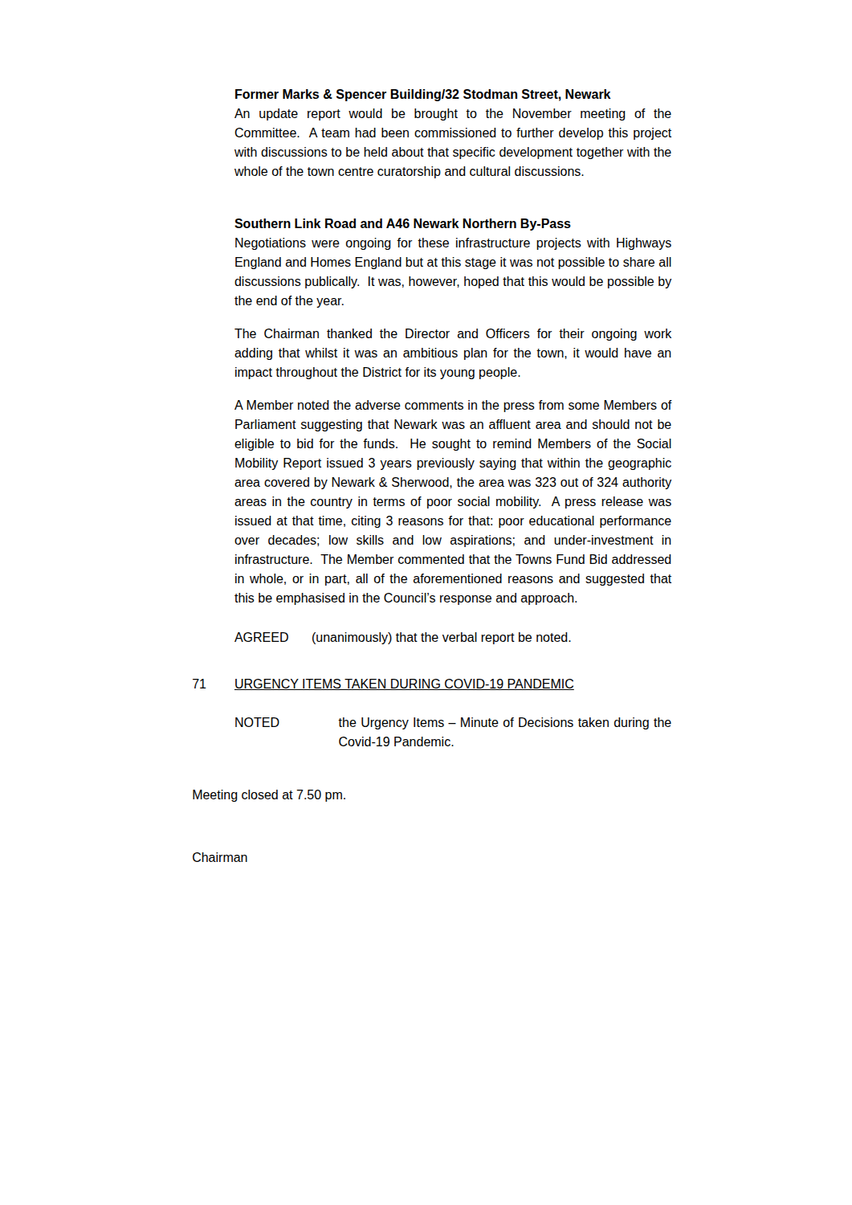Former Marks & Spencer Building/32 Stodman Street, Newark
An update report would be brought to the November meeting of the Committee. A team had been commissioned to further develop this project with discussions to be held about that specific development together with the whole of the town centre curatorship and cultural discussions.
Southern Link Road and A46 Newark Northern By-Pass
Negotiations were ongoing for these infrastructure projects with Highways England and Homes England but at this stage it was not possible to share all discussions publically. It was, however, hoped that this would be possible by the end of the year.
The Chairman thanked the Director and Officers for their ongoing work adding that whilst it was an ambitious plan for the town, it would have an impact throughout the District for its young people.
A Member noted the adverse comments in the press from some Members of Parliament suggesting that Newark was an affluent area and should not be eligible to bid for the funds. He sought to remind Members of the Social Mobility Report issued 3 years previously saying that within the geographic area covered by Newark & Sherwood, the area was 323 out of 324 authority areas in the country in terms of poor social mobility. A press release was issued at that time, citing 3 reasons for that: poor educational performance over decades; low skills and low aspirations; and under-investment in infrastructure. The Member commented that the Towns Fund Bid addressed in whole, or in part, all of the aforementioned reasons and suggested that this be emphasised in the Council’s response and approach.
AGREED
(unanimously) that the verbal report be noted.
71
Urgency Items Taken During Covid-19 Pandemic
NOTED
the Urgency Items – Minute of Decisions taken during the Covid-19 Pandemic.
Meeting closed at 7.50 pm.
Chairman